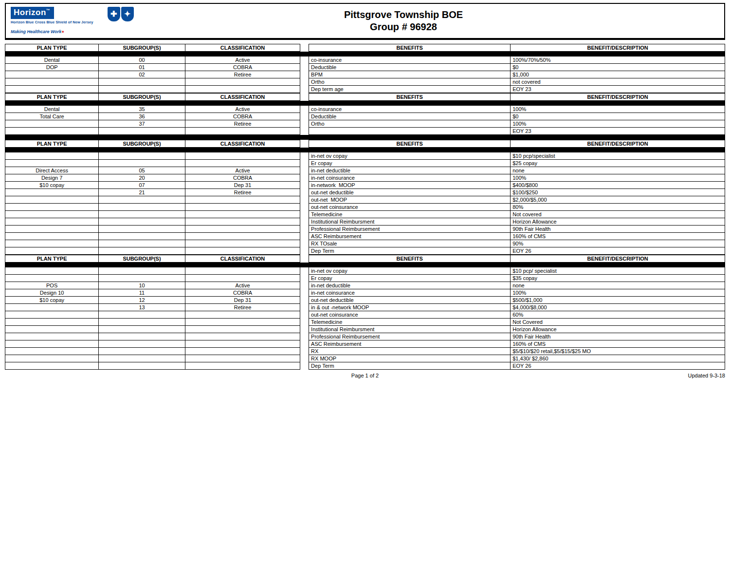Horizon™
Horizon Blue Cross Blue Shield of New Jersey
Making Healthcare Work●
Pittsgrove Township BOE
Group # 96928
| PLAN TYPE | SUBGROUP(S) | CLASSIFICATION | | BENEFITS | BENEFIT/DESCRIPTION |
| Dental | 00 | Active | | co-insurance | 100%/70%/50% |
| DOP | 01 | COBRA | | Deductible | $0 |
| | 02 | Retiree | | BPM | $1,000 |
| | | | | Ortho | not covered |
| | | | | Dep term age | EOY 23 |
| PLAN TYPE | SUBGROUP(S) | CLASSIFICATION | | BENEFITS | BENEFIT/DESCRIPTION |
| Dental | 35 | Active | | co-insurance | 100% |
| Total Care | 36 | COBRA | | Deductible | $0 |
| | 37 | Retiree | | Ortho | 100% |
| | | | | | EOY 23 |
| PLAN TYPE | SUBGROUP(S) | CLASSIFICATION | | BENEFITS | BENEFIT/DESCRIPTION |
| | | | | in-net ov copay | $10 pcp/specialist |
| | | | | Er copay | $25 copay |
| Direct Access | 05 | Active | | in-net deductible | none |
| Design 7 | 20 | COBRA | | in-net coinsurance | 100% |
| $10 copay | 07 | Dep 31 | | in-network MOOP | $400/$800 |
| | 21 | Retiree | | out-net deductible | $100/$250 |
| | | | | out-net MOOP | $2,000/$5,000 |
| | | | | out-net coinsurance | 80% |
| | | | | Telemedicine | Not covered |
| | | | | Institutional Reimbursment | Horizon Allowance |
| | | | | Professional Reimbursement | 90th Fair Health |
| | | | | ASC Reimbursement | 160% of CMS |
| | | | | RX TOsale | 90% |
| | | | | Dep Term | EOY 26 |
| PLAN TYPE | SUBGROUP(S) | CLASSIFICATION | | BENEFITS | BENEFIT/DESCRIPTION |
| | | | | in-net ov copay | $10 pcp/ specialist |
| | | | | Er copay | $35 copay |
| POS | 10 | Active | | in-net deductible | none |
| Design 10 | 11 | COBRA | | in-net coinsurance | 100% |
| $10 copay | 12 | Dep 31 | | out-net deductible | $500/$1,000 |
| | 13 | Retiree | | in & out -network MOOP | $4,000/$8,000 |
| | | | | out-net coinsurance | 60% |
| | | | | Telemedicine | Not Covered |
| | | | | Institutional Reimbursment | Horizon Allowance |
| | | | | Professional Reimbursement | 90th Fair Health |
| | | | | ASC Reimbursement | 160% of CMS |
| | | | | RX | $5/$10/$20 retail,$5/$15/$25 MO |
| | | | | RX MOOP | $1,430/ $2,860 |
| | | | | Dep Term | EOY 26 |
Page 1 of 2
Updated 9-3-18